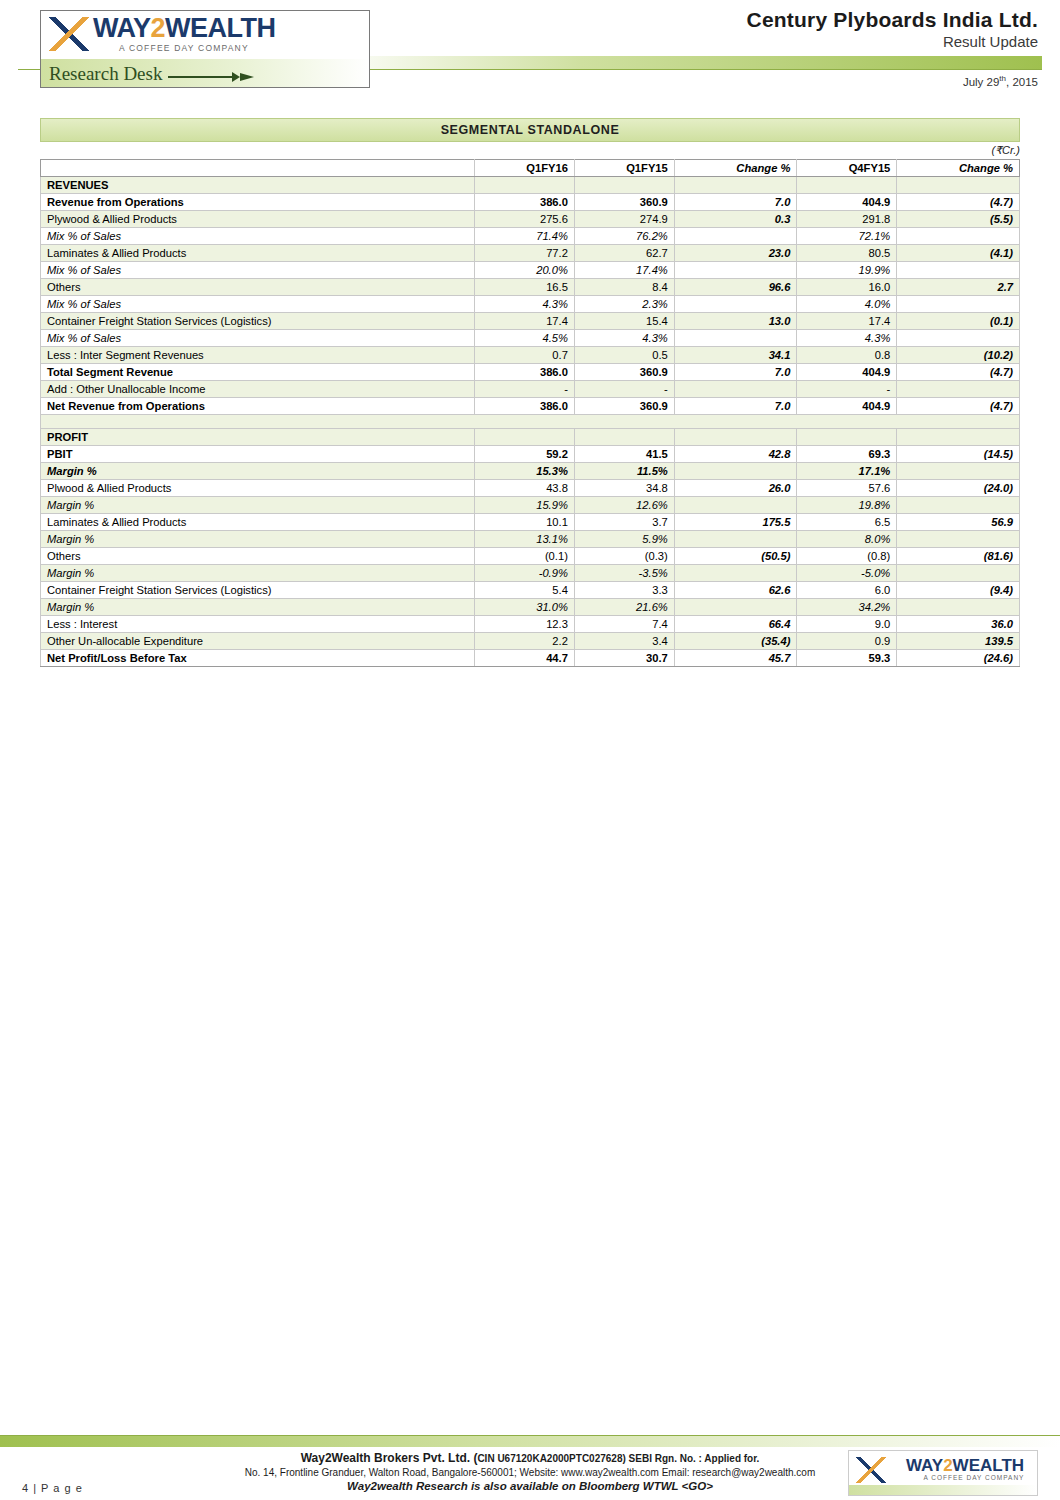WAY2 WEALTH
A COFFEE DAY COMPANY
Research Desk
Century Plyboards India Ltd.
Result Update
July 29th, 2015
SEGMENTAL STANDALONE
(₹Cr.)
| | Q1FY16 | Q1FY15 | Change % | Q4FY15 | Change % |
| --- | --- | --- | --- | --- | --- |
| REVENUES | | | | | |
| Revenue from Operations | 386.0 | 360.9 | 7.0 | 404.9 | (4.7) |
| Plywood & Allied Products | 275.6 | 274.9 | 0.3 | 291.8 | (5.5) |
| Mix % of Sales | 71.4% | 76.2% | | 72.1% | |
| Laminates & Allied Products | 77.2 | 62.7 | 23.0 | 80.5 | (4.1) |
| Mix % of Sales | 20.0% | 17.4% | | 19.9% | |
| Others | 16.5 | 8.4 | 96.6 | 16.0 | 2.7 |
| Mix % of Sales | 4.3% | 2.3% | | 4.0% | |
| Container Freight Station Services (Logistics) | 17.4 | 15.4 | 13.0 | 17.4 | (0.1) |
| Mix % of Sales | 4.5% | 4.3% | | 4.3% | |
| Less : Inter Segment Revenues | 0.7 | 0.5 | 34.1 | 0.8 | (10.2) |
| Total Segment Revenue | 386.0 | 360.9 | 7.0 | 404.9 | (4.7) |
| Add : Other Unallocable Income | - | - | | - | |
| Net Revenue from Operations | 386.0 | 360.9 | 7.0 | 404.9 | (4.7) |
| PROFIT | | | | | |
| PBIT | 59.2 | 41.5 | 42.8 | 69.3 | (14.5) |
| Margin % | 15.3% | 11.5% | | 17.1% | |
| Plwood & Allied Products | 43.8 | 34.8 | 26.0 | 57.6 | (24.0) |
| Margin % | 15.9% | 12.6% | | 19.8% | |
| Laminates & Allied Products | 10.1 | 3.7 | 175.5 | 6.5 | 56.9 |
| Margin % | 13.1% | 5.9% | | 8.0% | |
| Others | (0.1) | (0.3) | (50.5) | (0.8) | (81.6) |
| Margin % | -0.9% | -3.5% | | -5.0% | |
| Container Freight Station Services (Logistics) | 5.4 | 3.3 | 62.6 | 6.0 | (9.4) |
| Margin % | 31.0% | 21.6% | | 34.2% | |
| Less : Interest | 12.3 | 7.4 | 66.4 | 9.0 | 36.0 |
| Other Un-allocable Expenditure | 2.2 | 3.4 | (35.4) | 0.9 | 139.5 |
| Net Profit/Loss Before Tax | 44.7 | 30.7 | 45.7 | 59.3 | (24.6) |
Way2Wealth Brokers Pvt. Ltd. (CIN U67120KA2000PTC027628) SEBI Rgn. No. : Applied for.
No. 14, Frontline Granduer, Walton Road, Bangalore-560001; Website: www.way2wealth.com Email: research@way2wealth.com
Way2wealth Research is also available on Bloomberg WTWL <GO>
4 | P a g e
WAY2 WEALTH
A COFFEE DAY COMPANY